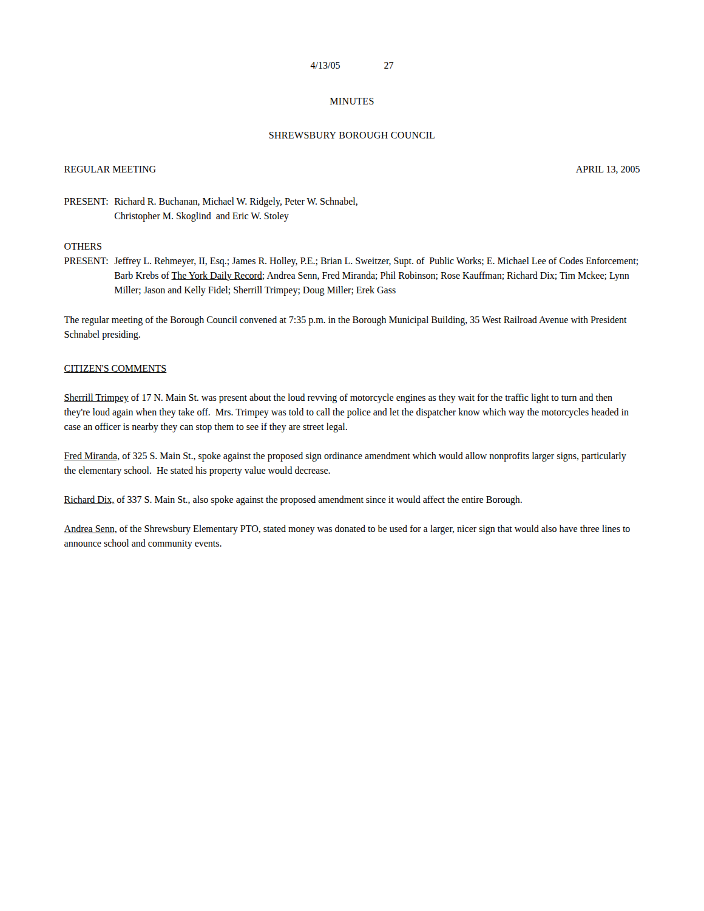4/13/0527
MINUTES
SHREWSBURY BOROUGH COUNCIL
REGULAR MEETING APRIL 13, 2005
| PRESENT: | Richard R. Buchanan, Michael W. Ridgely, Peter W. Schnabel, Christopher M. Skoglind and Eric W. Stoley |
OTHERS
| PRESENT: | Jeffrey L. Rehmeyer, II, Esq.; James R. Holley, P.E.; Brian L. Sweitzer, Supt. of Public Works; E. Michael Lee of Codes Enforcement; Barb Krebs of The York Daily Record ; Andrea Senn, Fred Miranda; Phil Robinson; Rose Kauffman; Richard Dix; Tim Mckee; Lynn Miller; Jason and Kelly Fidel; Sherrill Trimpey; Doug Miller; Erek Gass |
The regular meeting of the Borough Council convened at 7:35 p.m. in the Borough Municipal Building, 35 West Railroad Avenue with President Schnabel presiding.
CITIZEN'S COMMENTS
Sherrill Trimpey of 17 N. Main St. was present about the loud revving of motorcycle engines as they wait for the traffic light to turn and then they're loud again when they take off. Mrs. Trimpey was told to call the police and let the dispatcher know which way the motorcycles headed in case an officer is nearby they can stop them to see if they are street legal.
Fred Miranda, of 325 S. Main St., spoke against the proposed sign ordinance amendment which would allow nonprofits larger signs, particularly the elementary school. He stated his property value would decrease.
Richard Dix, of 337 S. Main St., also spoke against the proposed amendment since it would affect the entire Borough.
Andrea Senn, of the Shrewsbury Elementary PTO, stated money was donated to be used for a larger, nicer sign that would also have three lines to announce school and community events.